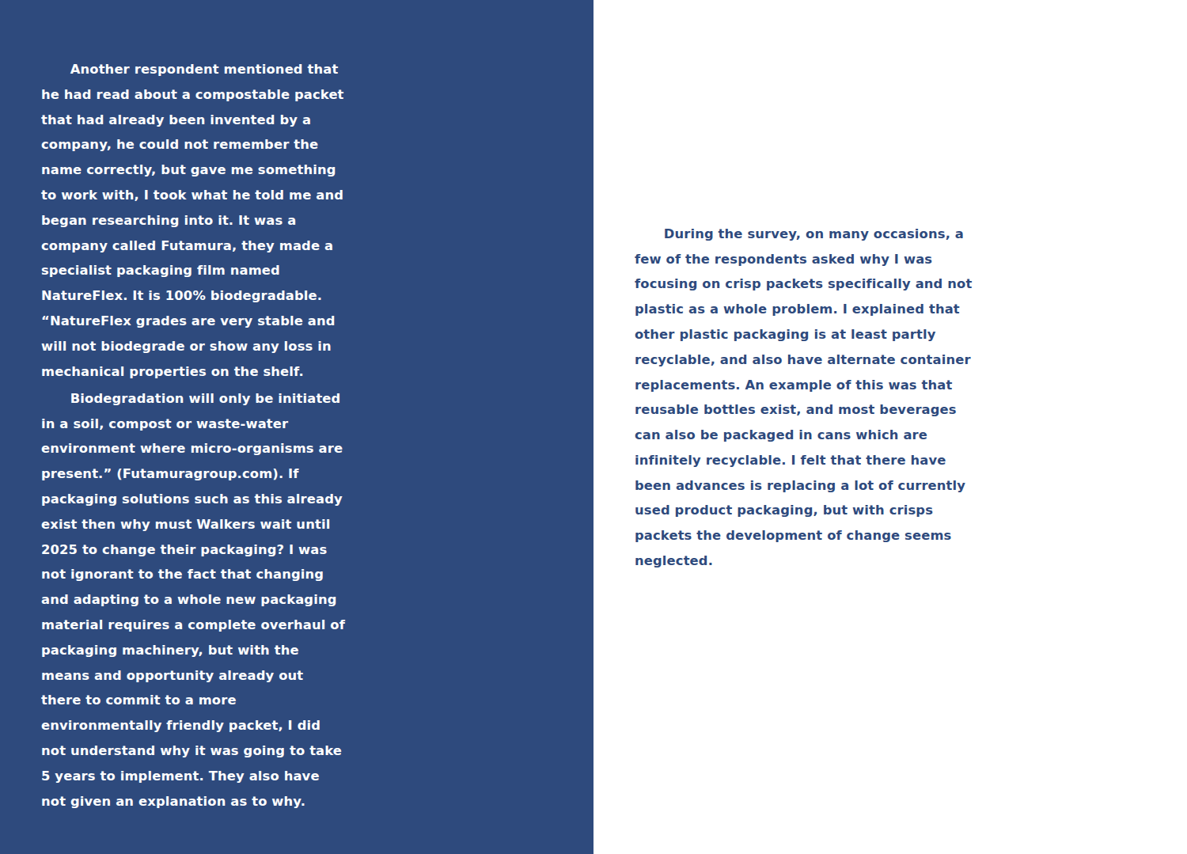Another respondent mentioned that he had read about a compostable packet that had already been invented by a company, he could not remember the name correctly, but gave me something to work with, I took what he told me and began researching into it. It was a company called Futamura, they made a specialist packaging film named NatureFlex. It is 100% biodegradable. “NatureFlex grades are very stable and will not biodegrade or show any loss in mechanical properties on the shelf.
Biodegradation will only be initiated in a soil, compost or waste-water environment where micro-organisms are present.” (Futamuragroup.com). If packaging solutions such as this already exist then why must Walkers wait until 2025 to change their packaging? I was not ignorant to the fact that changing and adapting to a whole new packaging material requires a complete overhaul of packaging machinery, but with the means and opportunity already out there to commit to a more environmentally friendly packet, I did not understand why it was going to take 5 years to implement. They also have not given an explanation as to why.
During the survey, on many occasions, a few of the respondents asked why I was focusing on crisp packets specifically and not plastic as a whole problem. I explained that other plastic packaging is at least partly recyclable, and also have alternate container replacements. An example of this was that reusable bottles exist, and most beverages can also be packaged in cans which are infinitely recyclable. I felt that there have been advances is replacing a lot of currently used product packaging, but with crisps packets the development of change seems neglected.